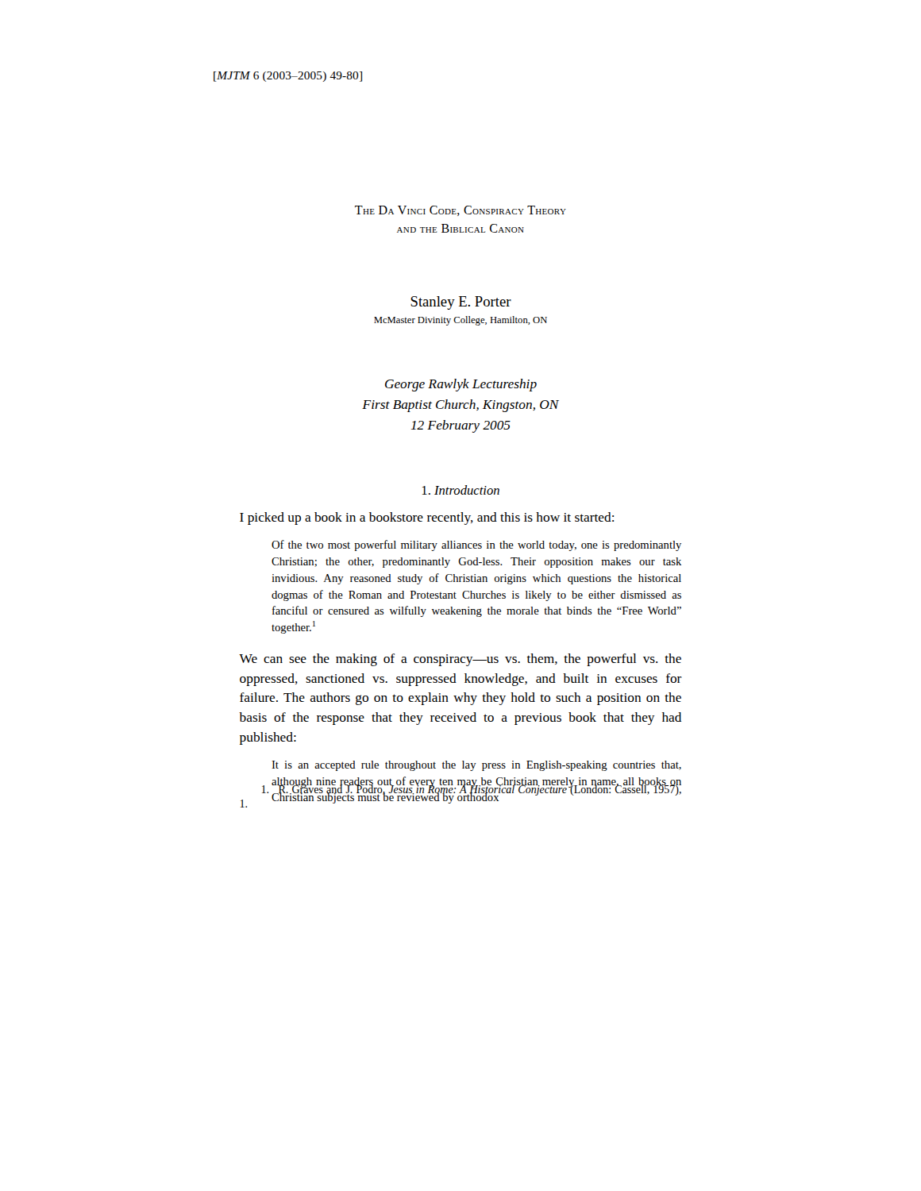[MJTM 6 (2003–2005) 49-80]
The Da Vinci Code, Conspiracy Theory
and the Biblical Canon
Stanley E. Porter
McMaster Divinity College, Hamilton, ON
George Rawlyk Lectureship
First Baptist Church, Kingston, ON
12 February 2005
1. Introduction
I picked up a book in a bookstore recently, and this is how it started:
Of the two most powerful military alliances in the world today, one is predominantly Christian; the other, predominantly God-less. Their opposition makes our task invidious. Any reasoned study of Christian origins which questions the historical dogmas of the Roman and Protestant Churches is likely to be either dismissed as fanciful or censured as wilfully weakening the morale that binds the “Free World” together.1
We can see the making of a conspiracy—us vs. them, the powerful vs. the oppressed, sanctioned vs. suppressed knowledge, and built in excuses for failure. The authors go on to explain why they hold to such a position on the basis of the response that they received to a previous book that they had published:
It is an accepted rule throughout the lay press in English-speaking countries that, although nine readers out of every ten may be Christian merely in name, all books on Christian subjects must be reviewed by orthodox
1. R. Graves and J. Podro, Jesus in Rome: A Historical Conjecture (London: Cassell, 1957), 1.